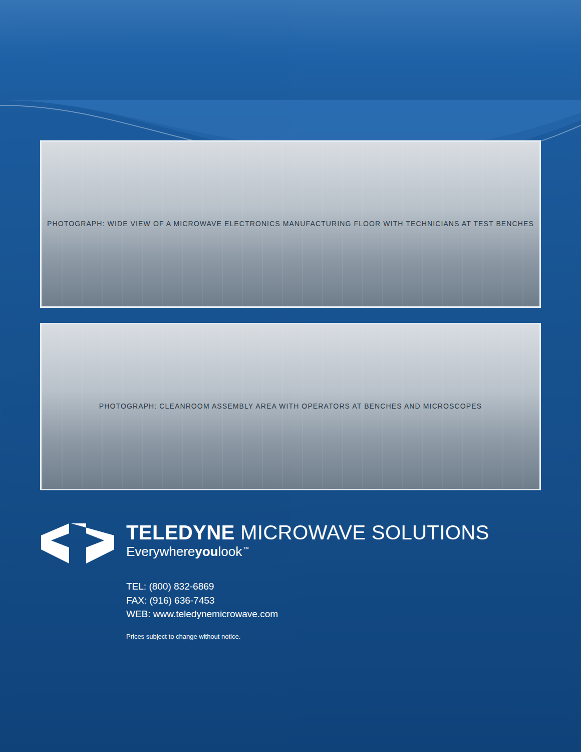Manufacturing floor with technicians at workstations and test equipment.
Cleanroom assembly area with operators working at benches.
TELEDYNE MICROWAVE SOLUTIONS
Everywhereyoulook™
TEL: (800) 832-6869
FAX: (916) 636-7453
WEB: www.teledynemicrowave.com
Prices subject to change without notice.